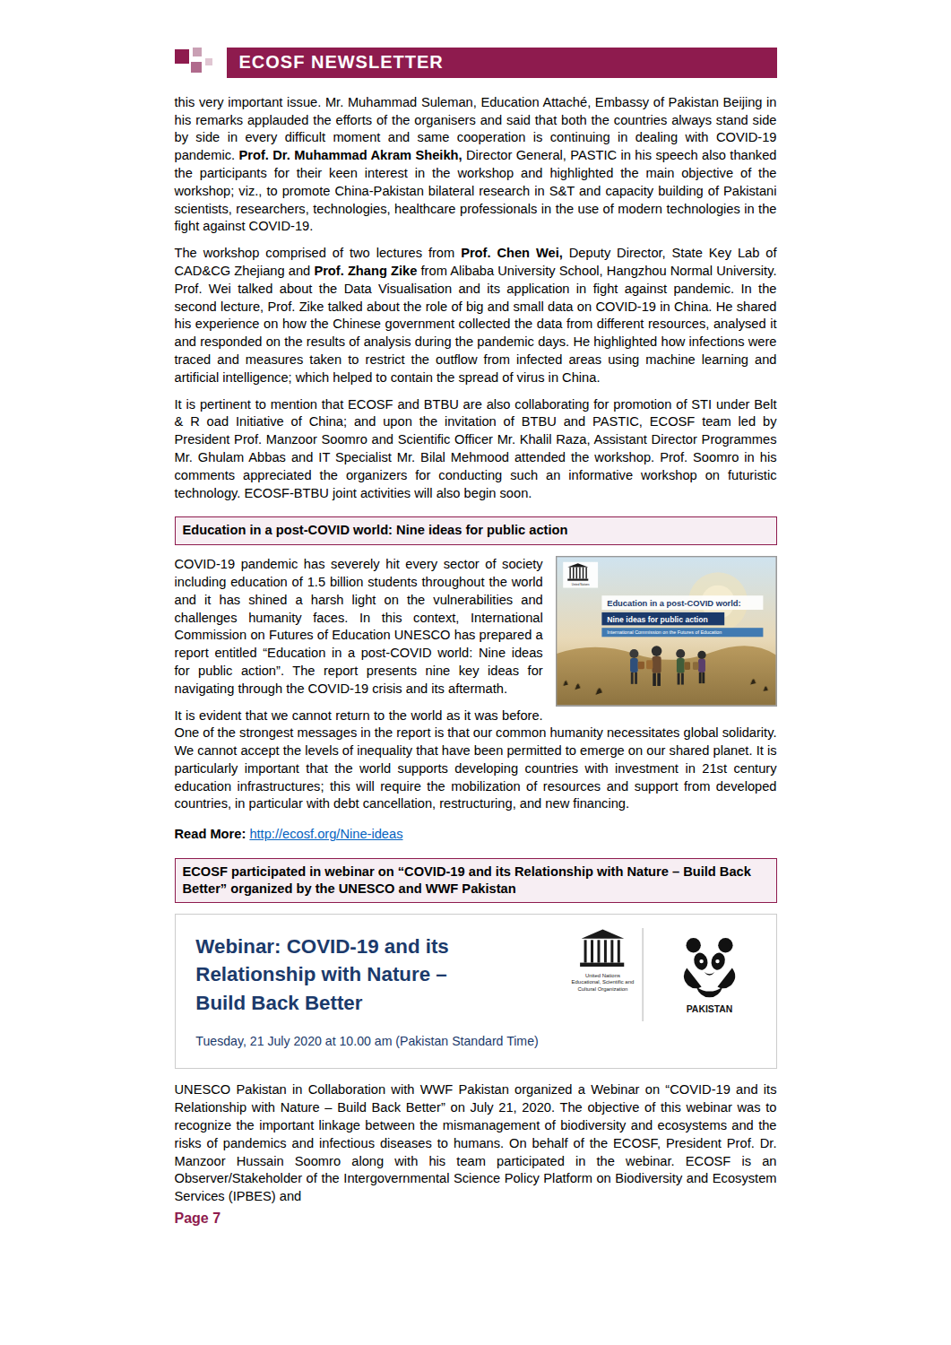ECOSF NEWSLETTER
this very important issue. Mr. Muhammad Suleman, Education Attaché, Embassy of Pakistan Beijing in his remarks applauded the efforts of the organisers and said that both the countries always stand side by side in every difficult moment and same cooperation is continuing in dealing with COVID-19 pandemic. Prof. Dr. Muhammad Akram Sheikh, Director General, PASTIC in his speech also thanked the participants for their keen interest in the workshop and highlighted the main objective of the workshop; viz., to promote China-Pakistan bilateral research in S&T and capacity building of Pakistani scientists, researchers, technologies, healthcare professionals in the use of modern technologies in the fight against COVID-19.
The workshop comprised of two lectures from Prof. Chen Wei, Deputy Director, State Key Lab of CAD&CG Zhejiang and Prof. Zhang Zike from Alibaba University School, Hangzhou Normal University. Prof. Wei talked about the Data Visualisation and its application in fight against pandemic. In the second lecture, Prof. Zike talked about the role of big and small data on COVID-19 in China. He shared his experience on how the Chinese government collected the data from different resources, analysed it and responded on the results of analysis during the pandemic days. He highlighted how infections were traced and measures taken to restrict the outflow from infected areas using machine learning and artificial intelligence; which helped to contain the spread of virus in China.
It is pertinent to mention that ECOSF and BTBU are also collaborating for promotion of STI under Belt & R oad Initiative of China; and upon the invitation of BTBU and PASTIC, ECOSF team led by President Prof. Manzoor Soomro and Scientific Officer Mr. Khalil Raza, Assistant Director Programmes Mr. Ghulam Abbas and IT Specialist Mr. Bilal Mehmood attended the workshop. Prof. Soomro in his comments appreciated the organizers for conducting such an informative workshop on futuristic technology. ECOSF-BTBU joint activities will also begin soon.
Education in a post-COVID world: Nine ideas for public action
United Nations Education in a post-COVID world: Nine ideas for public action International Commission on the Futures of Education
COVID-19 pandemic has severely hit every sector of society including education of 1.5 billion students throughout the world and it has shined a harsh light on the vulnerabilities and challenges humanity faces. In this context, International Commission on Futures of Education UNESCO has prepared a report entitled “Education in a post-COVID world: Nine ideas for public action”. The report presents nine key ideas for navigating through the COVID-19 crisis and its aftermath.
It is evident that we cannot return to the world as it was before. One of the strongest messages in the report is that our common humanity necessitates global solidarity. We cannot accept the levels of inequality that have been permitted to emerge on our shared planet. It is particularly important that the world supports developing countries with investment in 21st century education infrastructures; this will require the mobilization of resources and support from developed countries, in particular with debt cancellation, restructuring, and new financing.
Read More: http://ecosf.org/Nine-ideas
ECOSF participated in webinar on “COVID-19 and its Relationship with Nature – Build Back Better” organized by the UNESCO and WWF Pakistan
Webinar: COVID-19 and its Relationship with Nature – Build Back Better Tuesday, 21 July 2020 at 10.00 am (Pakistan Standard Time) United Nations Educational, Scientific and Cultural Organization PAKISTAN
UNESCO Pakistan in Collaboration with WWF Pakistan organized a Webinar on “COVID-19 and its Relationship with Nature – Build Back Better” on July 21, 2020. The objective of this webinar was to recognize the important linkage between the mismanagement of biodiversity and ecosystems and the risks of pandemics and infectious diseases to humans. On behalf of the ECOSF, President Prof. Dr. Manzoor Hussain Soomro along with his team participated in the webinar. ECOSF is an Observer/Stakeholder of the Intergovernmental Science Policy Platform on Biodiversity and Ecosystem Services (IPBES) and
Page 7